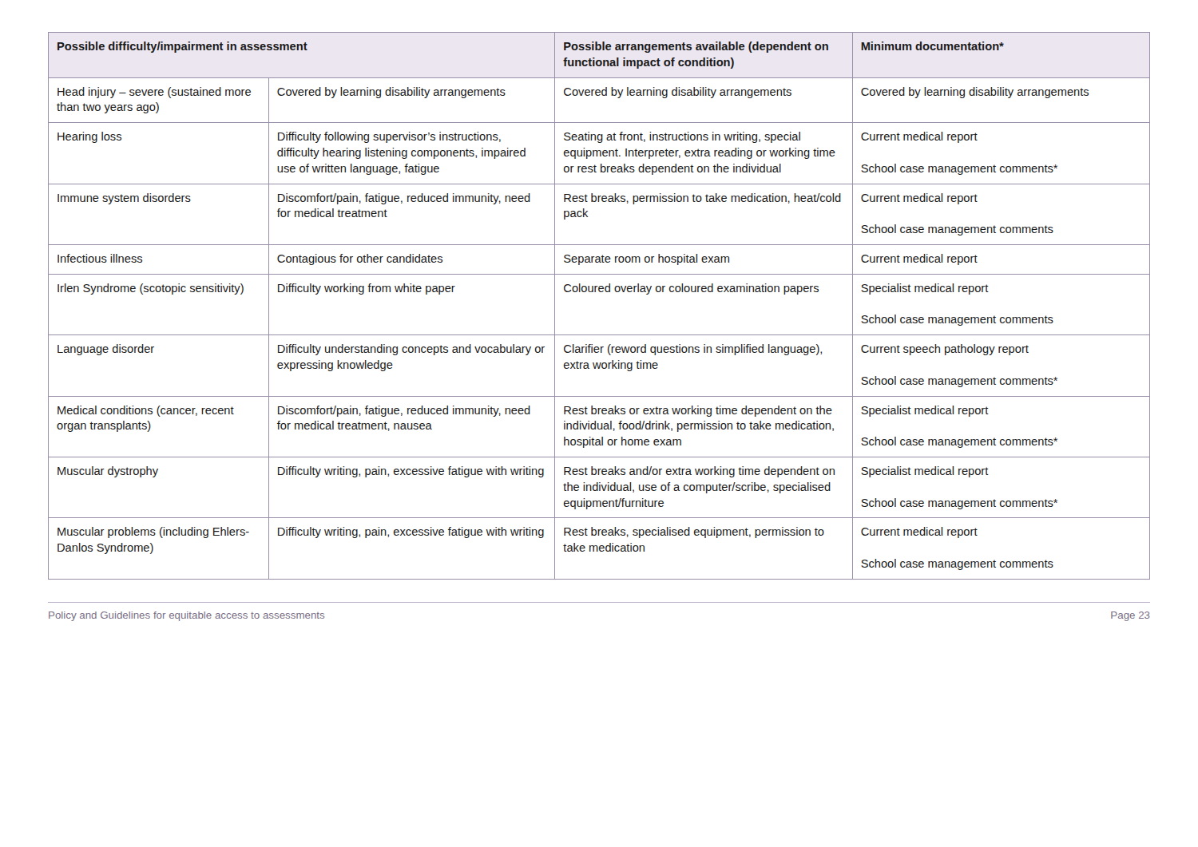| Possible difficulty/impairment in assessment | Possible arrangements available (dependent on functional impact of condition) | Minimum documentation* |
| --- | --- | --- |
| Head injury – severe (sustained more than two years ago) | Covered by learning disability arrangements | Covered by learning disability arrangements | Covered by learning disability arrangements |
| Hearing loss | Difficulty following supervisor’s instructions, difficulty hearing listening components, impaired use of written language, fatigue | Seating at front, instructions in writing, special equipment. Interpreter, extra reading or working time or rest breaks dependent on the individual | Current medical report School case management comments* |
| Immune system disorders | Discomfort/pain, fatigue, reduced immunity, need for medical treatment | Rest breaks, permission to take medication, heat/cold pack | Current medical report School case management comments |
| Infectious illness | Contagious for other candidates | Separate room or hospital exam | Current medical report |
| Irlen Syndrome (scotopic sensitivity) | Difficulty working from white paper | Coloured overlay or coloured examination papers | Specialist medical report School case management comments |
| Language disorder | Difficulty understanding concepts and vocabulary or expressing knowledge | Clarifier (reword questions in simplified language), extra working time | Current speech pathology report School case management comments* |
| Medical conditions (cancer, recent organ transplants) | Discomfort/pain, fatigue, reduced immunity, need for medical treatment, nausea | Rest breaks or extra working time dependent on the individual, food/drink, permission to take medication, hospital or home exam | Specialist medical report School case management comments* |
| Muscular dystrophy | Difficulty writing, pain, excessive fatigue with writing | Rest breaks and/or extra working time dependent on the individual, use of a computer/scribe, specialised equipment/furniture | Specialist medical report School case management comments* |
| Muscular problems (including Ehlers-Danlos Syndrome) | Difficulty writing, pain, excessive fatigue with writing | Rest breaks, specialised equipment, permission to take medication | Current medical report School case management comments |
Policy and Guidelines for equitable access to assessments
Page 23